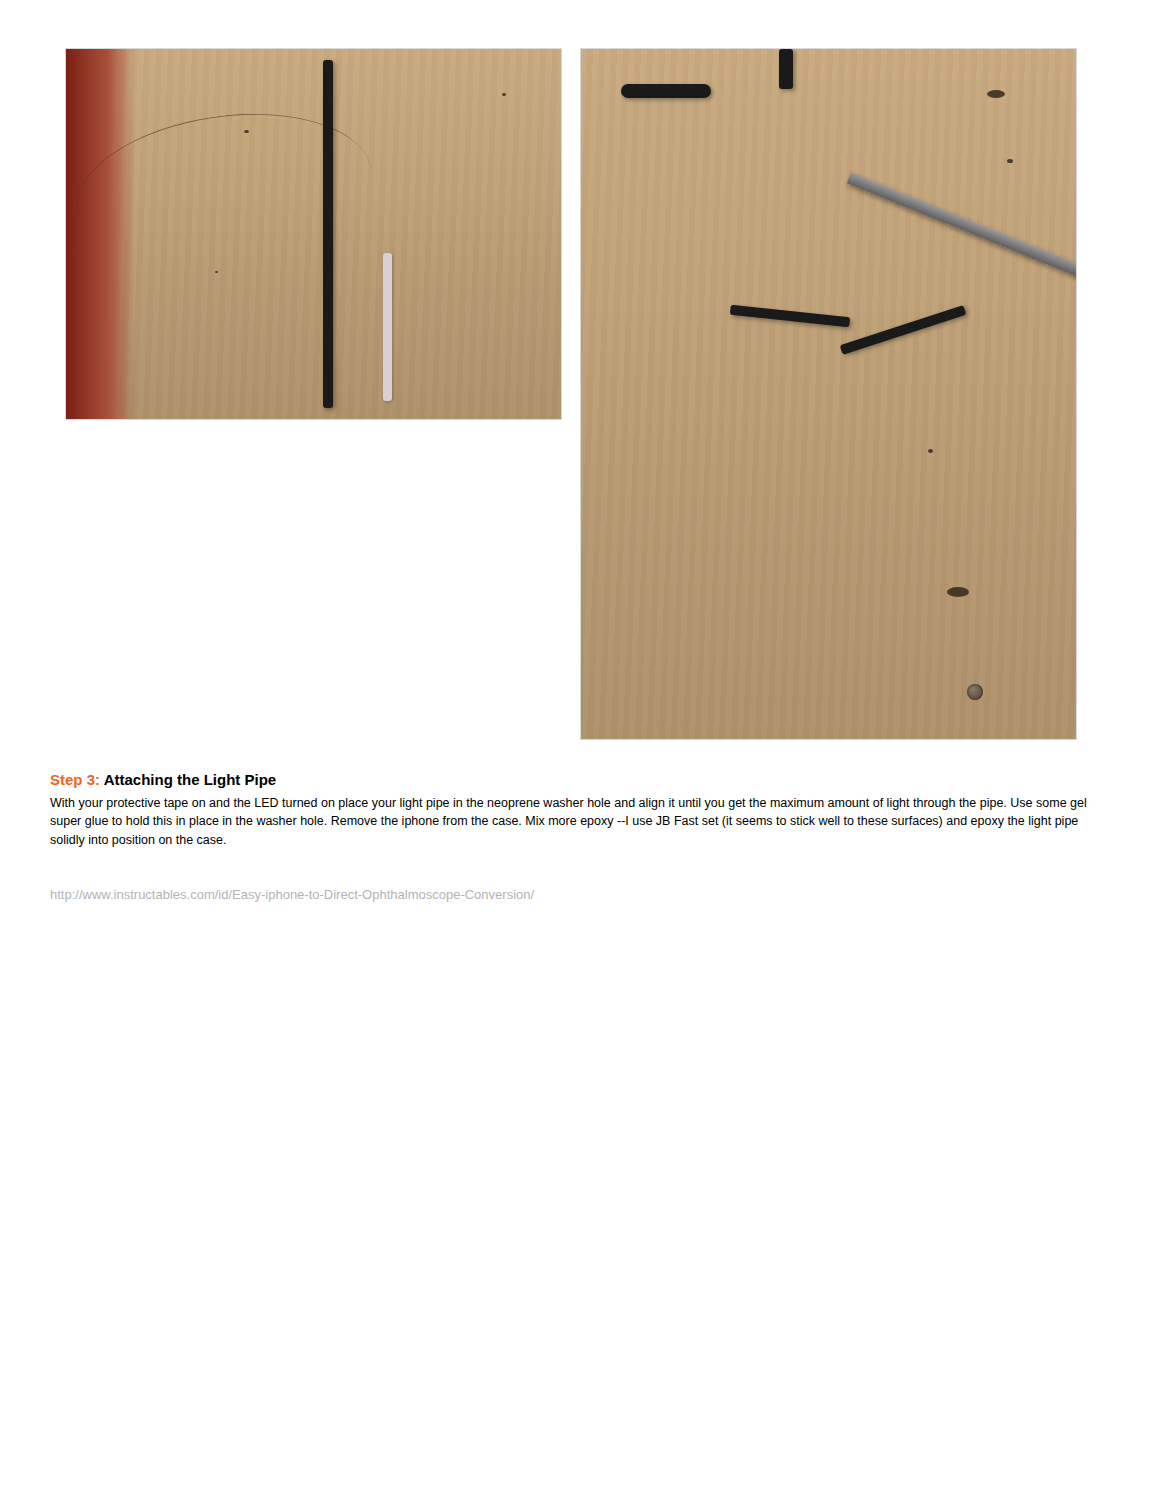Step 3: Attaching the Light Pipe
With your protective tape on and the LED turned on place your light pipe in the neoprene washer hole and align it until you get the maximum amount of light through the pipe. Use some gel super glue to hold this in place in the washer hole. Remove the iphone from the case. Mix more epoxy --I use JB Fast set (it seems to stick well to these surfaces) and epoxy the light pipe solidly into position on the case.
http://www.instructables.com/id/Easy-iphone-to-Direct-Ophthalmoscope-Conversion/